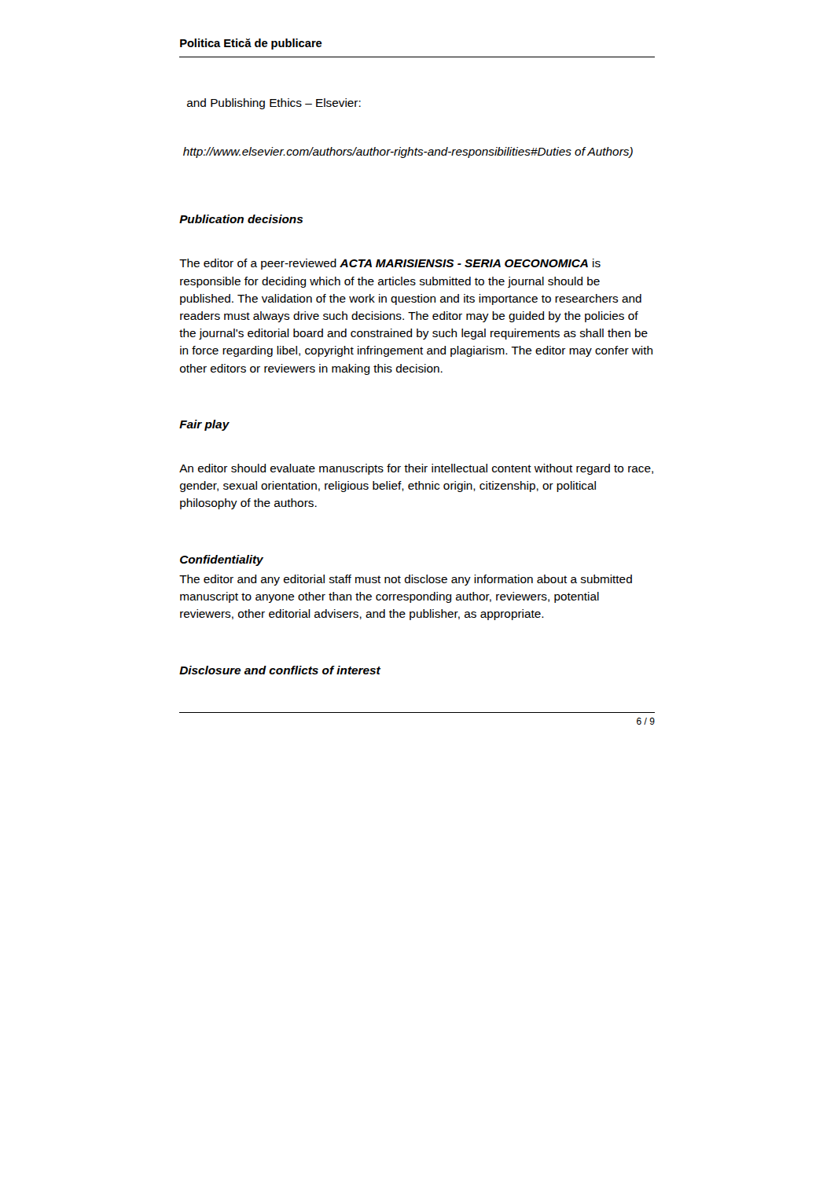Politica Etică de publicare
and Publishing Ethics – Elsevier:
http://www.elsevier.com/authors/author-rights-and-responsibilities#Duties of Authors)
Publication decisions
The editor of a peer-reviewed ACTA MARISIENSIS - SERIA OECONOMICA is responsible for deciding which of the articles submitted to the journal should be published. The validation of the work in question and its importance to researchers and readers must always drive such decisions. The editor may be guided by the policies of the journal's editorial board and constrained by such legal requirements as shall then be in force regarding libel, copyright infringement and plagiarism. The editor may confer with other editors or reviewers in making this decision.
Fair play
An editor should evaluate manuscripts for their intellectual content without regard to race, gender, sexual orientation, religious belief, ethnic origin, citizenship, or political philosophy of the authors.
Confidentiality
The editor and any editorial staff must not disclose any information about a submitted manuscript to anyone other than the corresponding author, reviewers, potential reviewers, other editorial advisers, and the publisher, as appropriate.
Disclosure and conflicts of interest
6 / 9